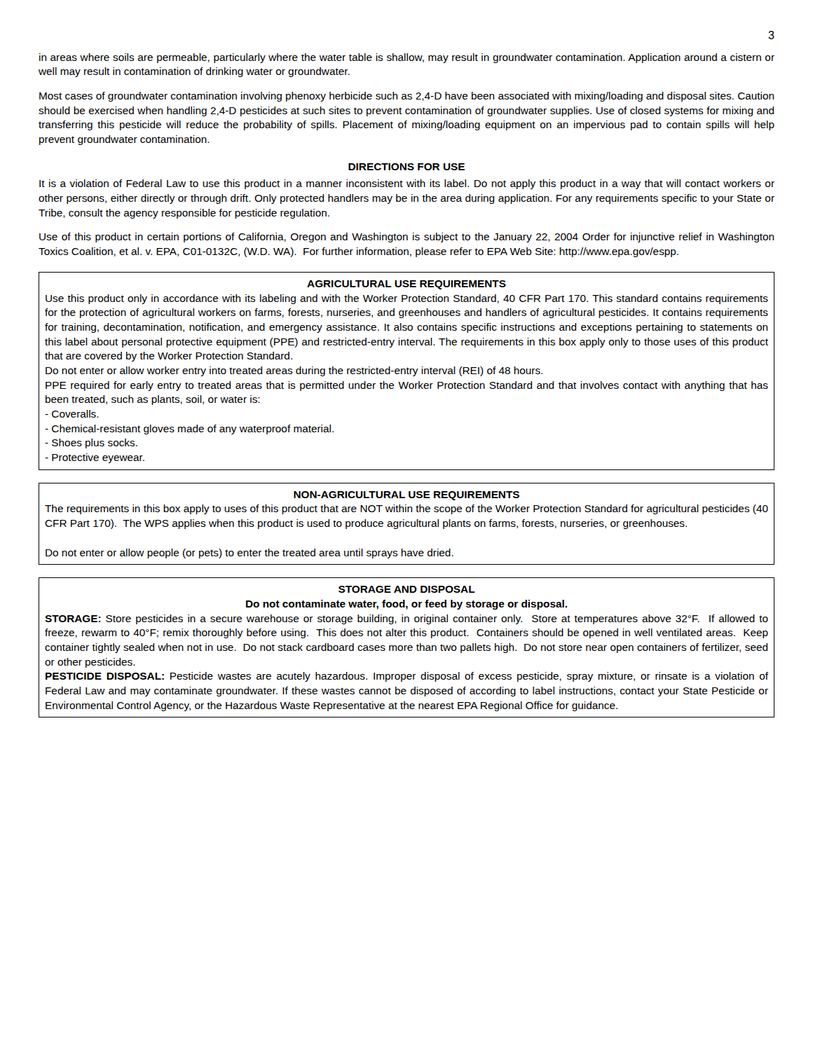3
in areas where soils are permeable, particularly where the water table is shallow, may result in groundwater contamination. Application around a cistern or well may result in contamination of drinking water or groundwater.
Most cases of groundwater contamination involving phenoxy herbicide such as 2,4-D have been associated with mixing/loading and disposal sites. Caution should be exercised when handling 2,4-D pesticides at such sites to prevent contamination of groundwater supplies. Use of closed systems for mixing and transferring this pesticide will reduce the probability of spills. Placement of mixing/loading equipment on an impervious pad to contain spills will help prevent groundwater contamination.
DIRECTIONS FOR USE
It is a violation of Federal Law to use this product in a manner inconsistent with its label. Do not apply this product in a way that will contact workers or other persons, either directly or through drift. Only protected handlers may be in the area during application. For any requirements specific to your State or Tribe, consult the agency responsible for pesticide regulation.
Use of this product in certain portions of California, Oregon and Washington is subject to the January 22, 2004 Order for injunctive relief in Washington Toxics Coalition, et al. v. EPA, C01-0132C, (W.D. WA). For further information, please refer to EPA Web Site: http://www.epa.gov/espp.
AGRICULTURAL USE REQUIREMENTS
Use this product only in accordance with its labeling and with the Worker Protection Standard, 40 CFR Part 170. This standard contains requirements for the protection of agricultural workers on farms, forests, nurseries, and greenhouses and handlers of agricultural pesticides. It contains requirements for training, decontamination, notification, and emergency assistance. It also contains specific instructions and exceptions pertaining to statements on this label about personal protective equipment (PPE) and restricted-entry interval. The requirements in this box apply only to those uses of this product that are covered by the Worker Protection Standard.
Do not enter or allow worker entry into treated areas during the restricted-entry interval (REI) of 48 hours.
PPE required for early entry to treated areas that is permitted under the Worker Protection Standard and that involves contact with anything that has been treated, such as plants, soil, or water is:
- Coveralls.
- Chemical-resistant gloves made of any waterproof material.
- Shoes plus socks.
- Protective eyewear.
NON-AGRICULTURAL USE REQUIREMENTS
The requirements in this box apply to uses of this product that are NOT within the scope of the Worker Protection Standard for agricultural pesticides (40 CFR Part 170). The WPS applies when this product is used to produce agricultural plants on farms, forests, nurseries, or greenhouses.
Do not enter or allow people (or pets) to enter the treated area until sprays have dried.
STORAGE AND DISPOSAL
Do not contaminate water, food, or feed by storage or disposal.
STORAGE: Store pesticides in a secure warehouse or storage building, in original container only. Store at temperatures above 32°F. If allowed to freeze, rewarm to 40°F; remix thoroughly before using. This does not alter this product. Containers should be opened in well ventilated areas. Keep container tightly sealed when not in use. Do not stack cardboard cases more than two pallets high. Do not store near open containers of fertilizer, seed or other pesticides.
PESTICIDE DISPOSAL: Pesticide wastes are acutely hazardous. Improper disposal of excess pesticide, spray mixture, or rinsate is a violation of Federal Law and may contaminate groundwater. If these wastes cannot be disposed of according to label instructions, contact your State Pesticide or Environmental Control Agency, or the Hazardous Waste Representative at the nearest EPA Regional Office for guidance.